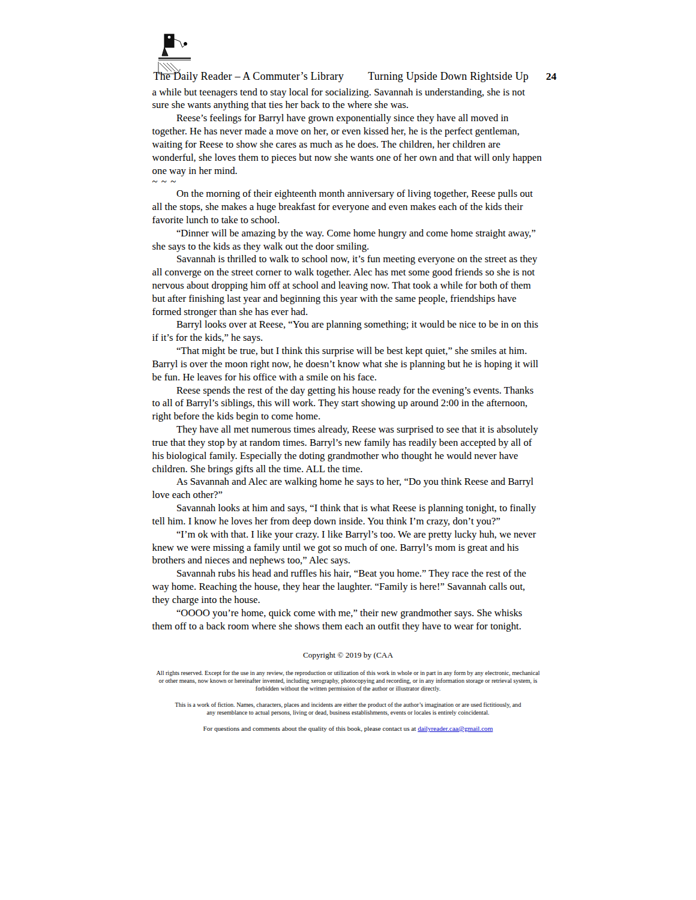The Daily Reader – A Commuter’s Library Turning Upside Down Rightside Up 24
a while but teenagers tend to stay local for socializing. Savannah is understanding, she is not sure she wants anything that ties her back to the where she was.
Reese’s feelings for Barryl have grown exponentially since they have all moved in together. He has never made a move on her, or even kissed her, he is the perfect gentleman, waiting for Reese to show she cares as much as he does. The children, her children are wonderful, she loves them to pieces but now she wants one of her own and that will only happen one way in her mind.
~ ~ ~
On the morning of their eighteenth month anniversary of living together, Reese pulls out all the stops, she makes a huge breakfast for everyone and even makes each of the kids their favorite lunch to take to school.
“Dinner will be amazing by the way. Come home hungry and come home straight away,” she says to the kids as they walk out the door smiling.
Savannah is thrilled to walk to school now, it’s fun meeting everyone on the street as they all converge on the street corner to walk together. Alec has met some good friends so she is not nervous about dropping him off at school and leaving now. That took a while for both of them but after finishing last year and beginning this year with the same people, friendships have formed stronger than she has ever had.
Barryl looks over at Reese, “You are planning something; it would be nice to be in on this if it’s for the kids,” he says.
“That might be true, but I think this surprise will be best kept quiet,” she smiles at him. Barryl is over the moon right now, he doesn’t know what she is planning but he is hoping it will be fun. He leaves for his office with a smile on his face.
Reese spends the rest of the day getting his house ready for the evening’s events. Thanks to all of Barryl’s siblings, this will work. They start showing up around 2:00 in the afternoon, right before the kids begin to come home.
They have all met numerous times already, Reese was surprised to see that it is absolutely true that they stop by at random times. Barryl’s new family has readily been accepted by all of his biological family. Especially the doting grandmother who thought he would never have children. She brings gifts all the time. ALL the time.
As Savannah and Alec are walking home he says to her, “Do you think Reese and Barryl love each other?”
Savannah looks at him and says, “I think that is what Reese is planning tonight, to finally tell him. I know he loves her from deep down inside. You think I’m crazy, don’t you?”
“I’m ok with that. I like your crazy. I like Barryl’s too. We are pretty lucky huh, we never knew we were missing a family until we got so much of one. Barryl’s mom is great and his brothers and nieces and nephews too,” Alec says.
Savannah rubs his head and ruffles his hair, “Beat you home.” They race the rest of the way home. Reaching the house, they hear the laughter. “Family is here!” Savannah calls out, they charge into the house.
“OOOO you’re home, quick come with me,” their new grandmother says. She whisks them off to a back room where she shows them each an outfit they have to wear for tonight.
Copyright © 2019 by (CAA
All rights reserved. Except for the use in any review, the reproduction or utilization of this work in whole or in part in any form by any electronic, mechanical or other means, now known or hereinafter invented, including xerography, photocopying and recording, or in any information storage or retrieval system, is forbidden without the written permission of the author or illustrator directly.
This is a work of fiction. Names, characters, places and incidents are either the product of the author’s imagination or are used fictitiously, and any resemblance to actual persons, living or dead, business establishments, events or locales is entirely coincidental.
For questions and comments about the quality of this book, please contact us at dailyreader.caa@gmail.com